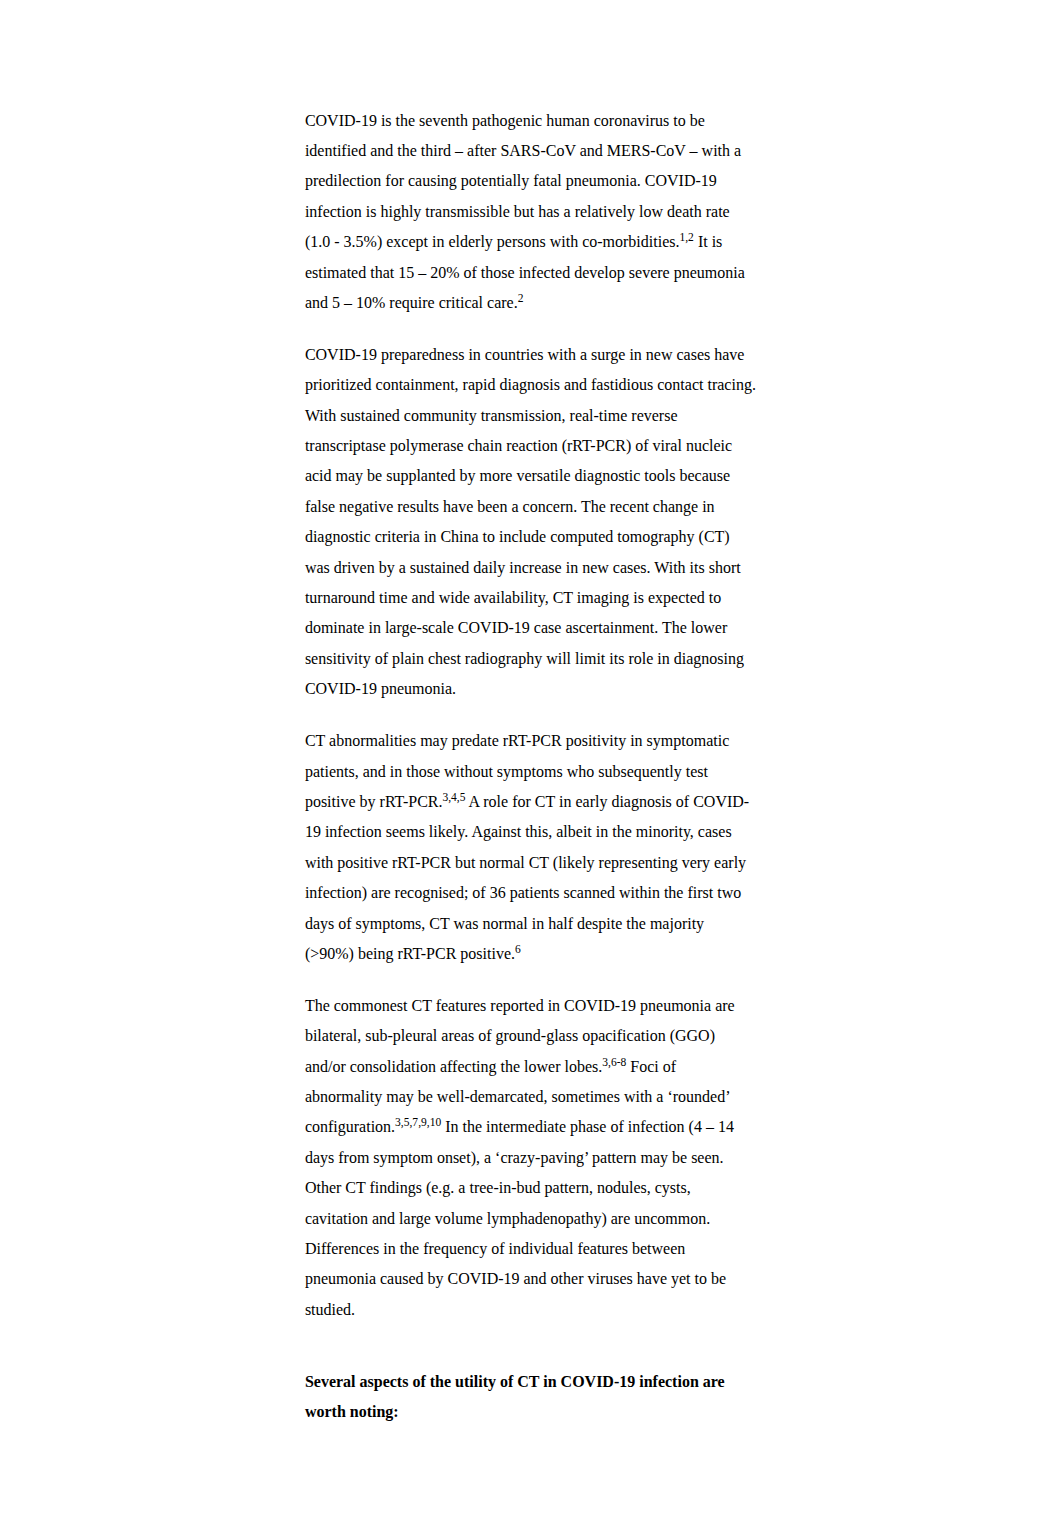COVID-19 is the seventh pathogenic human coronavirus to be identified and the third – after SARS-CoV and MERS-CoV – with a predilection for causing potentially fatal pneumonia. COVID-19 infection is highly transmissible but has a relatively low death rate (1.0 - 3.5%) except in elderly persons with co-morbidities.1,2 It is estimated that 15 – 20% of those infected develop severe pneumonia and 5 – 10% require critical care.2
COVID-19 preparedness in countries with a surge in new cases have prioritized containment, rapid diagnosis and fastidious contact tracing. With sustained community transmission, real-time reverse transcriptase polymerase chain reaction (rRT-PCR) of viral nucleic acid may be supplanted by more versatile diagnostic tools because false negative results have been a concern. The recent change in diagnostic criteria in China to include computed tomography (CT) was driven by a sustained daily increase in new cases. With its short turnaround time and wide availability, CT imaging is expected to dominate in large-scale COVID-19 case ascertainment. The lower sensitivity of plain chest radiography will limit its role in diagnosing COVID-19 pneumonia.
CT abnormalities may predate rRT-PCR positivity in symptomatic patients, and in those without symptoms who subsequently test positive by rRT-PCR.3,4,5 A role for CT in early diagnosis of COVID-19 infection seems likely. Against this, albeit in the minority, cases with positive rRT-PCR but normal CT (likely representing very early infection) are recognised; of 36 patients scanned within the first two days of symptoms, CT was normal in half despite the majority (>90%) being rRT-PCR positive.6
The commonest CT features reported in COVID-19 pneumonia are bilateral, sub-pleural areas of ground-glass opacification (GGO) and/or consolidation affecting the lower lobes.3,6-8 Foci of abnormality may be well-demarcated, sometimes with a ‘rounded’ configuration.3,5,7,9,10 In the intermediate phase of infection (4 – 14 days from symptom onset), a ‘crazy-paving’ pattern may be seen. Other CT findings (e.g. a tree-in-bud pattern, nodules, cysts, cavitation and large volume lymphadenopathy) are uncommon. Differences in the frequency of individual features between pneumonia caused by COVID-19 and other viruses have yet to be studied.
Several aspects of the utility of CT in COVID-19 infection are worth noting: